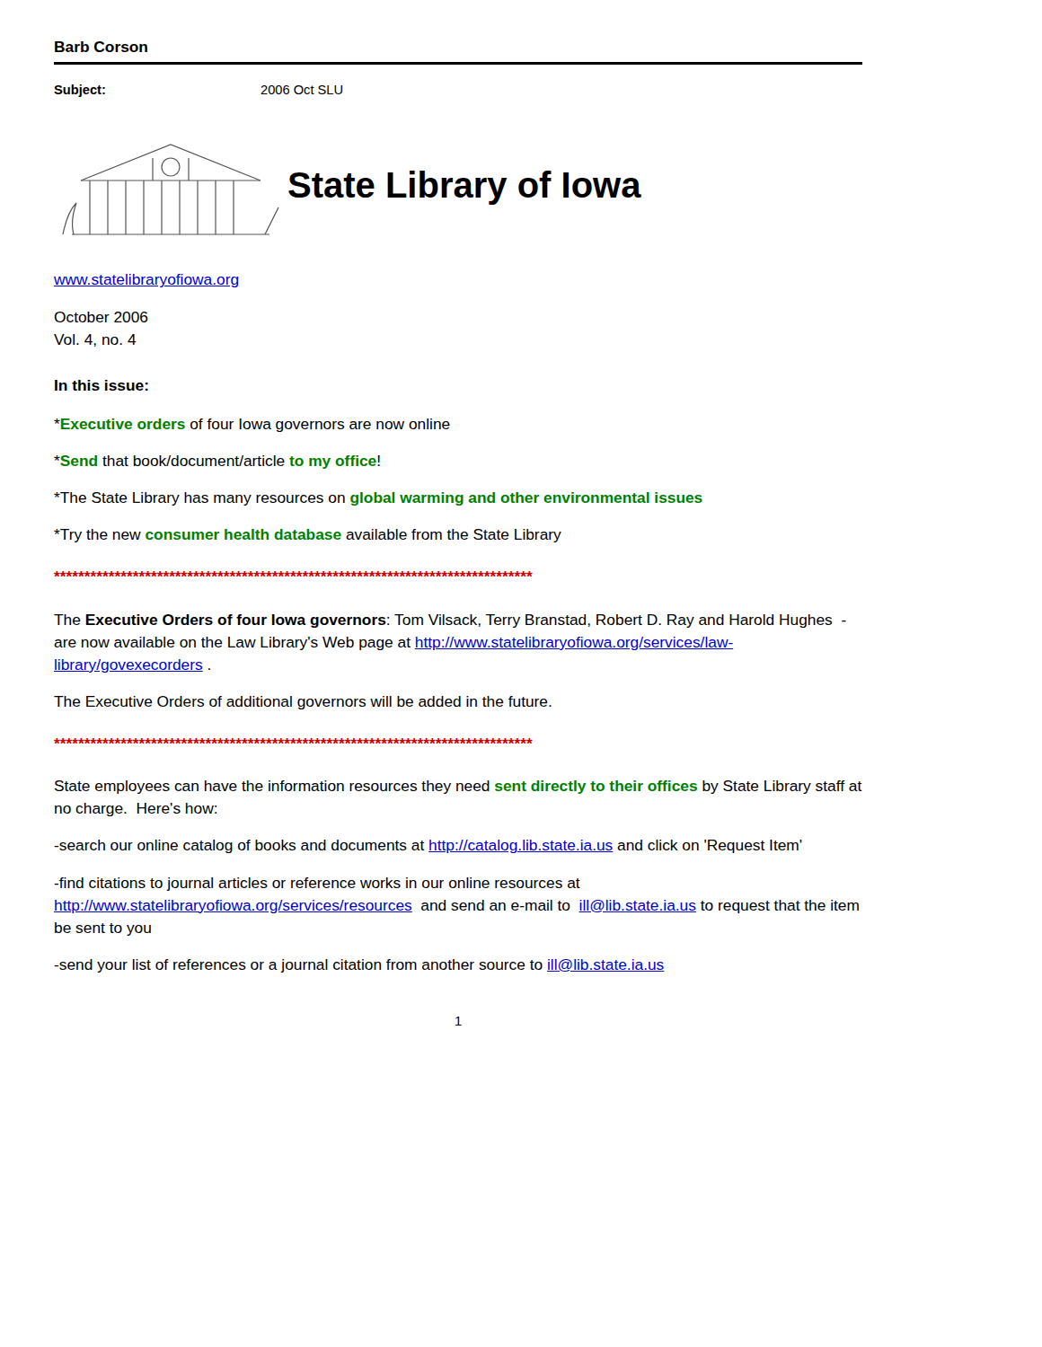Barb Corson
Subject: 2006 Oct SLU
State Library of Iowa
www.statelibraryofiowa.org
October 2006 Vol. 4, no. 4
In this issue:
*Executive orders of four Iowa governors are now online
*Send that book/document/article to my office!
*The State Library has many resources on global warming and other environmental issues
*Try the new consumer health database available from the State Library
*******************************************************************************
The Executive Orders of four Iowa governors: Tom Vilsack, Terry Branstad, Robert D. Ray and Harold Hughes - are now available on the Law Library's Web page at http://www.statelibraryofiowa.org/services/law-library/govexecorders .
The Executive Orders of additional governors will be added in the future.
*******************************************************************************
State employees can have the information resources they need sent directly to their offices by State Library staff at no charge. Here's how:
-search our online catalog of books and documents at http://catalog.lib.state.ia.us and click on 'Request Item'
-find citations to journal articles or reference works in our online resources at http://www.statelibraryofiowa.org/services/resources and send an e-mail to ill@lib.state.ia.us to request that the item be sent to you
-send your list of references or a journal citation from another source to ill@lib.state.ia.us
1